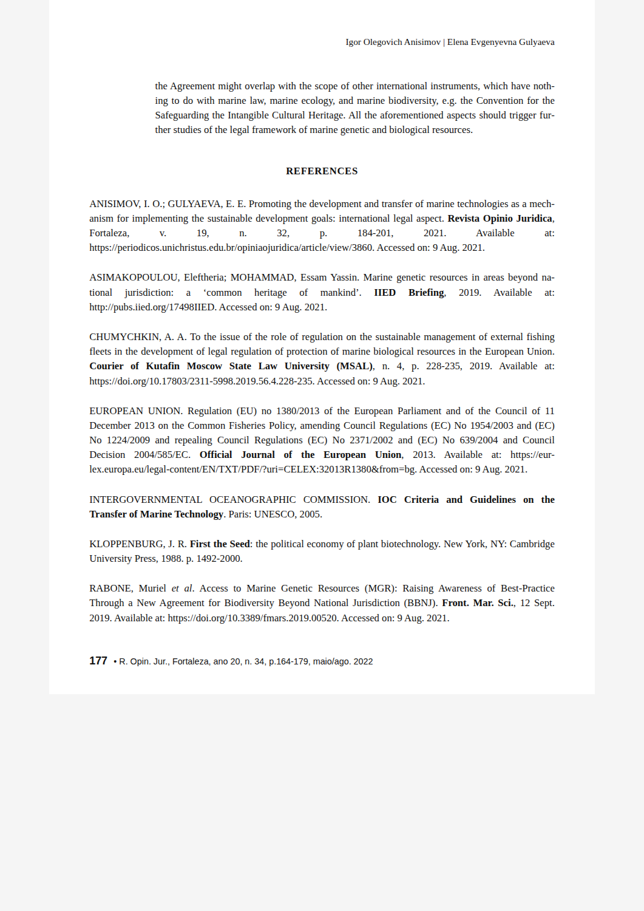Igor Olegovich Anisimov | Elena Evgenyevna Gulyaeva
the Agreement might overlap with the scope of other international instruments, which have nothing to do with marine law, marine ecology, and marine biodiversity, e.g. the Convention for the Safeguarding the Intangible Cultural Heritage. All the aforementioned aspects should trigger further studies of the legal framework of marine genetic and biological resources.
REFERENCES
ANISIMOV, I. O.; GULYAEVA, E. E. Promoting the development and transfer of marine technologies as a mechanism for implementing the sustainable development goals: international legal aspect. Revista Opinio Juridica, Fortaleza, v. 19, n. 32, p. 184-201, 2021. Available at: https://periodicos.unichristus.edu.br/opiniaojuridica/article/view/3860. Accessed on: 9 Aug. 2021.
ASIMAKOPOULOU, Eleftheria; MOHAMMAD, Essam Yassin. Marine genetic resources in areas beyond national jurisdiction: a ‘common heritage of mankind’. IIED Briefing, 2019. Available at: http://pubs.iied.org/17498IIED. Accessed on: 9 Aug. 2021.
CHUMYCHKIN, A. A. To the issue of the role of regulation on the sustainable management of external fishing fleets in the development of legal regulation of protection of marine biological resources in the European Union. Courier of Kutafin Moscow State Law University (MSAL), n. 4, p. 228-235, 2019. Available at: https://doi.org/10.17803/2311-5998.2019.56.4.228-235. Accessed on: 9 Aug. 2021.
EUROPEAN UNION. Regulation (EU) no 1380/2013 of the European Parliament and of the Council of 11 December 2013 on the Common Fisheries Policy, amending Council Regulations (EC) No 1954/2003 and (EC) No 1224/2009 and repealing Council Regulations (EC) No 2371/2002 and (EC) No 639/2004 and Council Decision 2004/585/EC. Official Journal of the European Union, 2013. Available at: https://eur-lex.europa.eu/legal-content/EN/TXT/PDF/?uri=CELEX:32013R1380&from=bg. Accessed on: 9 Aug. 2021.
INTERGOVERNMENTAL OCEANOGRAPHIC COMMISSION. IOC Criteria and Guidelines on the Transfer of Marine Technology. Paris: UNESCO, 2005.
KLOPPENBURG, J. R. First the Seed: the political economy of plant biotechnology. New York, NY: Cambridge University Press, 1988. p. 1492-2000.
RABONE, Muriel et al. Access to Marine Genetic Resources (MGR): Raising Awareness of Best-Practice Through a New Agreement for Biodiversity Beyond National Jurisdiction (BBNJ). Front. Mar. Sci., 12 Sept. 2019. Available at: https://doi.org/10.3389/fmars.2019.00520. Accessed on: 9 Aug. 2021.
177 • R. Opin. Jur., Fortaleza, ano 20, n. 34, p.164-179, maio/ago. 2022